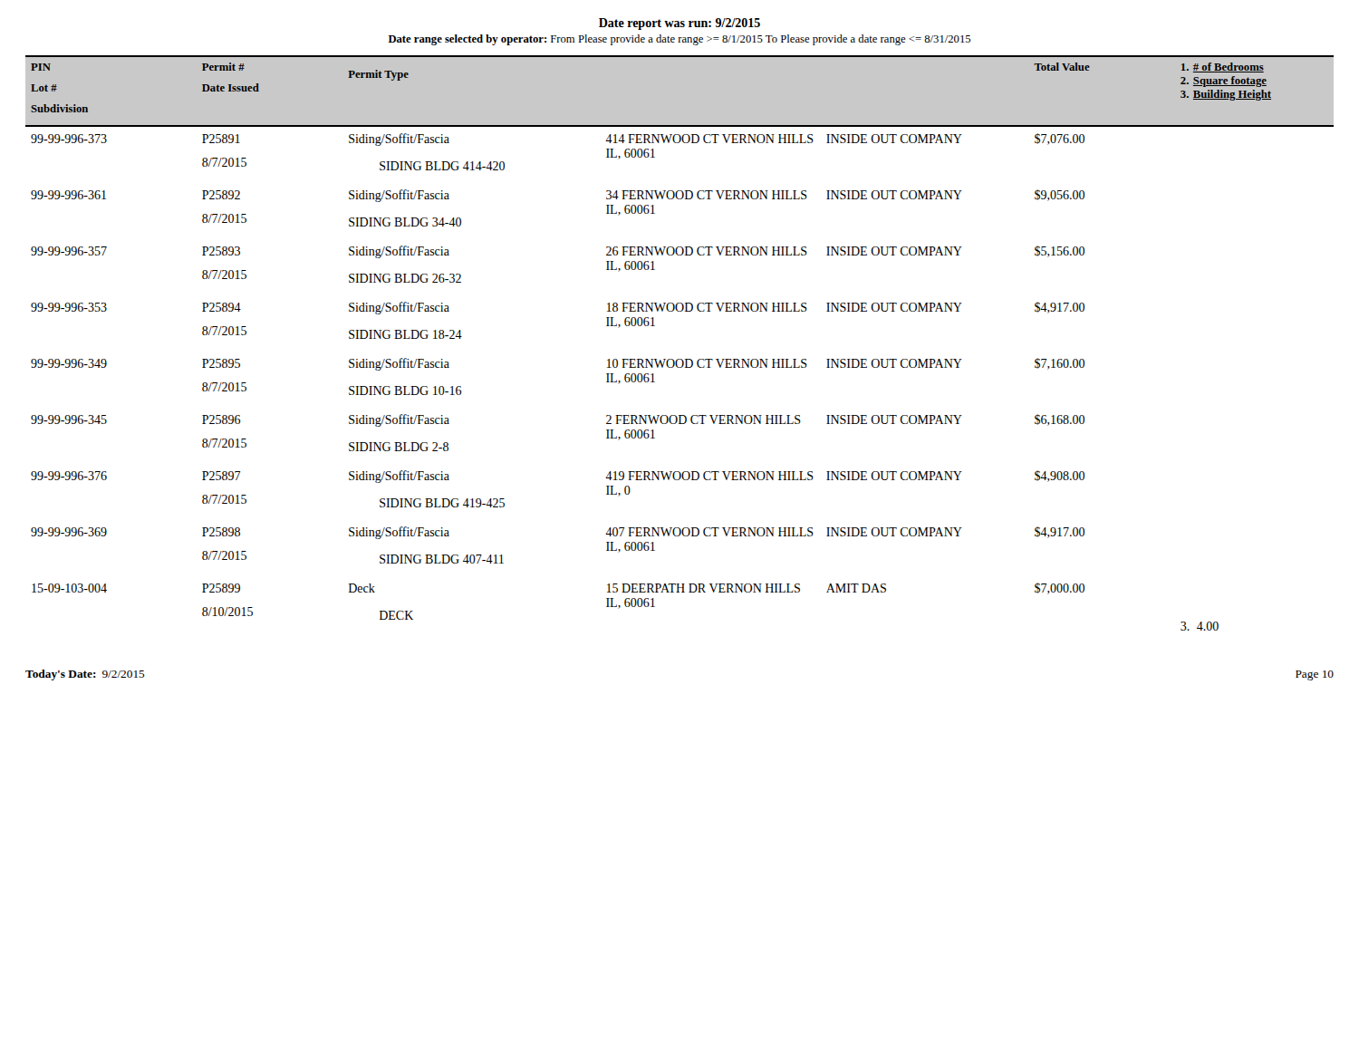Date report was run: 9/2/2015
Date range selected by operator: From Please provide a date range >= 8/1/2015 To Please provide a date range <= 8/31/2015
| PIN Lot # Subdivision | Permit # Date Issued | Permit Type | | | Total Value | 1. # of Bedrooms 2. Square footage 3. Building Height |
| --- | --- | --- | --- | --- | --- | --- |
| 99-99-996-373 | P25891 8/7/2015 | Siding/Soffit/Fascia SIDING BLDG 414-420 | 414 FERNWOOD CT VERNON HILLS IL, 60061 | INSIDE OUT COMPANY | $7,076.00 | |
| 99-99-996-361 | P25892 8/7/2015 | Siding/Soffit/Fascia SIDING BLDG 34-40 | 34 FERNWOOD CT VERNON HILLS IL, 60061 | INSIDE OUT COMPANY | $9,056.00 | |
| 99-99-996-357 | P25893 8/7/2015 | Siding/Soffit/Fascia SIDING BLDG 26-32 | 26 FERNWOOD CT VERNON HILLS IL, 60061 | INSIDE OUT COMPANY | $5,156.00 | |
| 99-99-996-353 | P25894 8/7/2015 | Siding/Soffit/Fascia SIDING BLDG 18-24 | 18 FERNWOOD CT VERNON HILLS IL, 60061 | INSIDE OUT COMPANY | $4,917.00 | |
| 99-99-996-349 | P25895 8/7/2015 | Siding/Soffit/Fascia SIDING BLDG 10-16 | 10 FERNWOOD CT VERNON HILLS IL, 60061 | INSIDE OUT COMPANY | $7,160.00 | |
| 99-99-996-345 | P25896 8/7/2015 | Siding/Soffit/Fascia SIDING BLDG 2-8 | 2 FERNWOOD CT VERNON HILLS IL, 60061 | INSIDE OUT COMPANY | $6,168.00 | |
| 99-99-996-376 | P25897 8/7/2015 | Siding/Soffit/Fascia SIDING BLDG 419-425 | 419 FERNWOOD CT VERNON HILLS IL, 0 | INSIDE OUT COMPANY | $4,908.00 | |
| 99-99-996-369 | P25898 8/7/2015 | Siding/Soffit/Fascia SIDING BLDG 407-411 | 407 FERNWOOD CT VERNON HILLS IL, 60061 | INSIDE OUT COMPANY | $4,917.00 | |
| 15-09-103-004 | P25899 8/10/2015 | Deck DECK | 15 DEERPATH DR VERNON HILLS IL, 60061 | AMIT DAS | $7,000.00 | 3. 4.00 |
Today's Date: 9/2/2015 Page 10